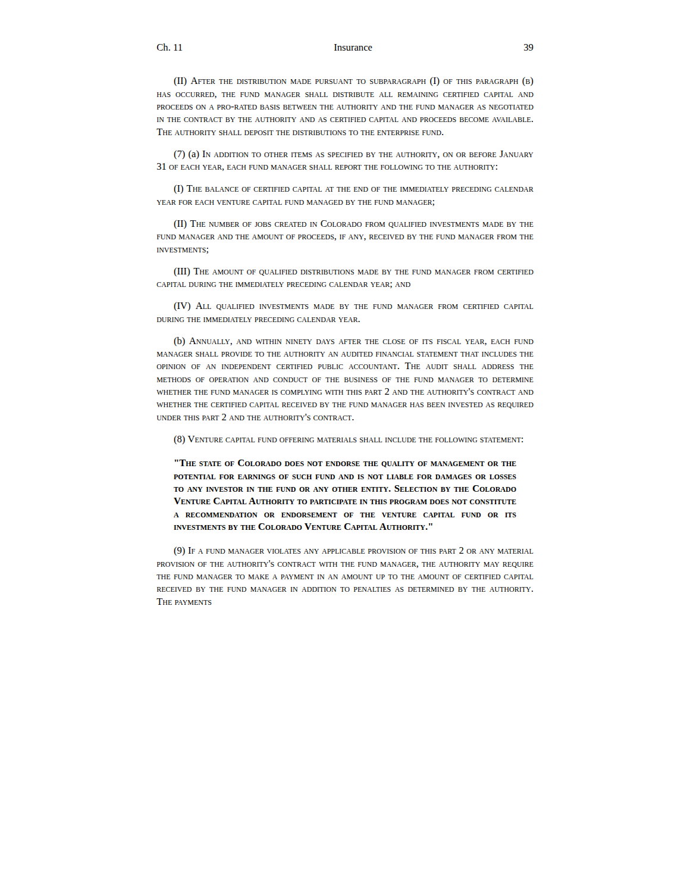Ch. 11
Insurance
39
(II) After the distribution made pursuant to subparagraph (I) of this paragraph (b) has occurred, the fund manager shall distribute all remaining certified capital and proceeds on a pro-rated basis between the authority and the fund manager as negotiated in the contract by the authority and as certified capital and proceeds become available. The authority shall deposit the distributions to the enterprise fund.
(7) (a) In addition to other items as specified by the authority, on or before January 31 of each year, each fund manager shall report the following to the authority:
(I) The balance of certified capital at the end of the immediately preceding calendar year for each venture capital fund managed by the fund manager;
(II) The number of jobs created in Colorado from qualified investments made by the fund manager and the amount of proceeds, if any, received by the fund manager from the investments;
(III) The amount of qualified distributions made by the fund manager from certified capital during the immediately preceding calendar year; and
(IV) All qualified investments made by the fund manager from certified capital during the immediately preceding calendar year.
(b) Annually, and within ninety days after the close of its fiscal year, each fund manager shall provide to the authority an audited financial statement that includes the opinion of an independent certified public accountant. The audit shall address the methods of operation and conduct of the business of the fund manager to determine whether the fund manager is complying with this part 2 and the authority's contract and whether the certified capital received by the fund manager has been invested as required under this part 2 and the authority's contract.
(8) Venture capital fund offering materials shall include the following statement:
"The state of Colorado does not endorse the quality of management or the potential for earnings of such fund and is not liable for damages or losses to any investor in the fund or any other entity. Selection by the Colorado Venture Capital Authority to participate in this program does not constitute a recommendation or endorsement of the venture capital fund or its investments by the Colorado Venture Capital Authority."
(9) If a fund manager violates any applicable provision of this part 2 or any material provision of the authority's contract with the fund manager, the authority may require the fund manager to make a payment in an amount up to the amount of certified capital received by the fund manager in addition to penalties as determined by the authority. The payments